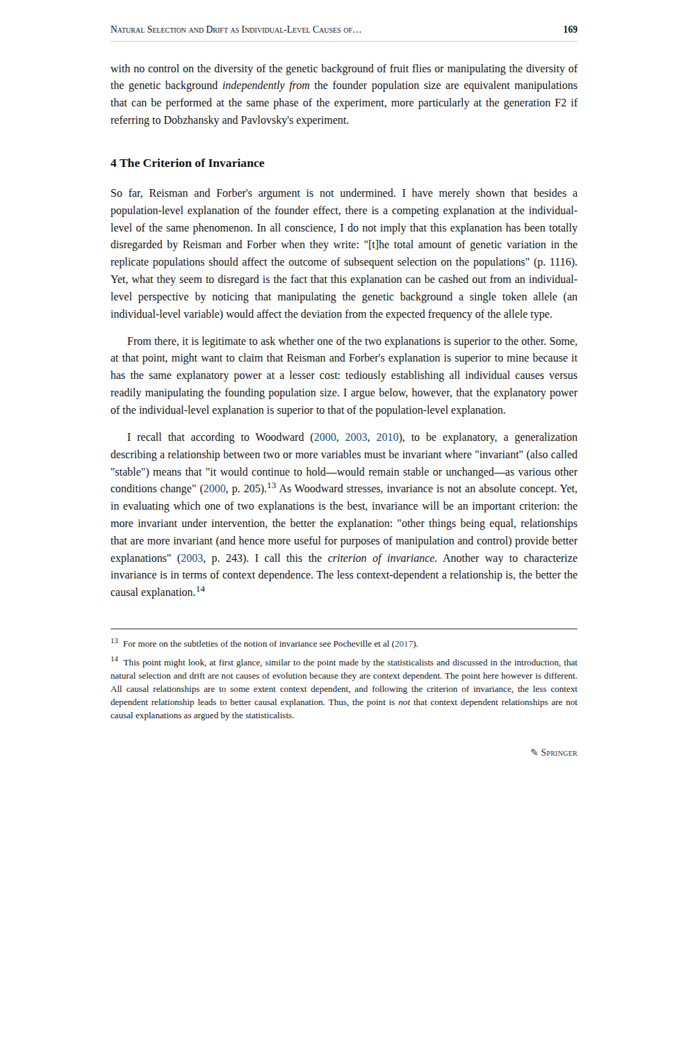Natural Selection and Drift as Individual-Level Causes of… 169
with no control on the diversity of the genetic background of fruit flies or manipulating the diversity of the genetic background independently from the founder population size are equivalent manipulations that can be performed at the same phase of the experiment, more particularly at the generation F2 if referring to Dobzhansky and Pavlovsky's experiment.
4 The Criterion of Invariance
So far, Reisman and Forber's argument is not undermined. I have merely shown that besides a population-level explanation of the founder effect, there is a competing explanation at the individual-level of the same phenomenon. In all conscience, I do not imply that this explanation has been totally disregarded by Reisman and Forber when they write: "[t]he total amount of genetic variation in the replicate populations should affect the outcome of subsequent selection on the populations" (p. 1116). Yet, what they seem to disregard is the fact that this explanation can be cashed out from an individual-level perspective by noticing that manipulating the genetic background a single token allele (an individual-level variable) would affect the deviation from the expected frequency of the allele type.
From there, it is legitimate to ask whether one of the two explanations is superior to the other. Some, at that point, might want to claim that Reisman and Forber's explanation is superior to mine because it has the same explanatory power at a lesser cost: tediously establishing all individual causes versus readily manipulating the founding population size. I argue below, however, that the explanatory power of the individual-level explanation is superior to that of the population-level explanation.
I recall that according to Woodward (2000, 2003, 2010), to be explanatory, a generalization describing a relationship between two or more variables must be invariant where "invariant" (also called "stable") means that "it would continue to hold—would remain stable or unchanged—as various other conditions change" (2000, p. 205).13 As Woodward stresses, invariance is not an absolute concept. Yet, in evaluating which one of two explanations is the best, invariance will be an important criterion: the more invariant under intervention, the better the explanation: "other things being equal, relationships that are more invariant (and hence more useful for purposes of manipulation and control) provide better explanations" (2003, p. 243). I call this the criterion of invariance. Another way to characterize invariance is in terms of context dependence. The less context-dependent a relationship is, the better the causal explanation.14
13 For more on the subtleties of the notion of invariance see Pocheville et al (2017).
14 This point might look, at first glance, similar to the point made by the statisticalists and discussed in the introduction, that natural selection and drift are not causes of evolution because they are context dependent. The point here however is different. All causal relationships are to some extent context dependent, and following the criterion of invariance, the less context dependent relationship leads to better causal explanation. Thus, the point is not that context dependent relationships are not causal explanations as argued by the statisticalists.
✎ Springer